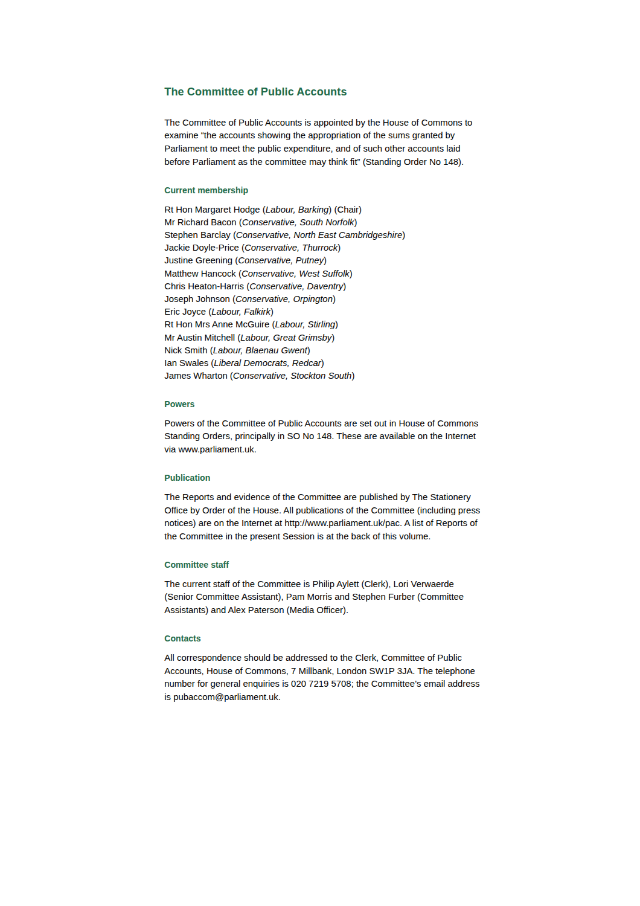The Committee of Public Accounts
The Committee of Public Accounts is appointed by the House of Commons to examine “the accounts showing the appropriation of the sums granted by Parliament to meet the public expenditure, and of such other accounts laid before Parliament as the committee may think fit” (Standing Order No 148).
Current membership
Rt Hon Margaret Hodge (Labour, Barking) (Chair)
Mr Richard Bacon (Conservative, South Norfolk)
Stephen Barclay (Conservative, North East Cambridgeshire)
Jackie Doyle-Price (Conservative, Thurrock)
Justine Greening (Conservative, Putney)
Matthew Hancock (Conservative, West Suffolk)
Chris Heaton-Harris (Conservative, Daventry)
Joseph Johnson (Conservative, Orpington)
Eric Joyce (Labour, Falkirk)
Rt Hon Mrs Anne McGuire (Labour, Stirling)
Mr Austin Mitchell (Labour, Great Grimsby)
Nick Smith (Labour, Blaenau Gwent)
Ian Swales (Liberal Democrats, Redcar)
James Wharton (Conservative, Stockton South)
Powers
Powers of the Committee of Public Accounts are set out in House of Commons Standing Orders, principally in SO No 148. These are available on the Internet via www.parliament.uk.
Publication
The Reports and evidence of the Committee are published by The Stationery Office by Order of the House. All publications of the Committee (including press notices) are on the Internet at http://www.parliament.uk/pac. A list of Reports of the Committee in the present Session is at the back of this volume.
Committee staff
The current staff of the Committee is Philip Aylett (Clerk), Lori Verwaerde (Senior Committee Assistant), Pam Morris and Stephen Furber (Committee Assistants) and Alex Paterson (Media Officer).
Contacts
All correspondence should be addressed to the Clerk, Committee of Public Accounts, House of Commons, 7 Millbank, London SW1P 3JA. The telephone number for general enquiries is 020 7219 5708; the Committee’s email address is pubaccom@parliament.uk.